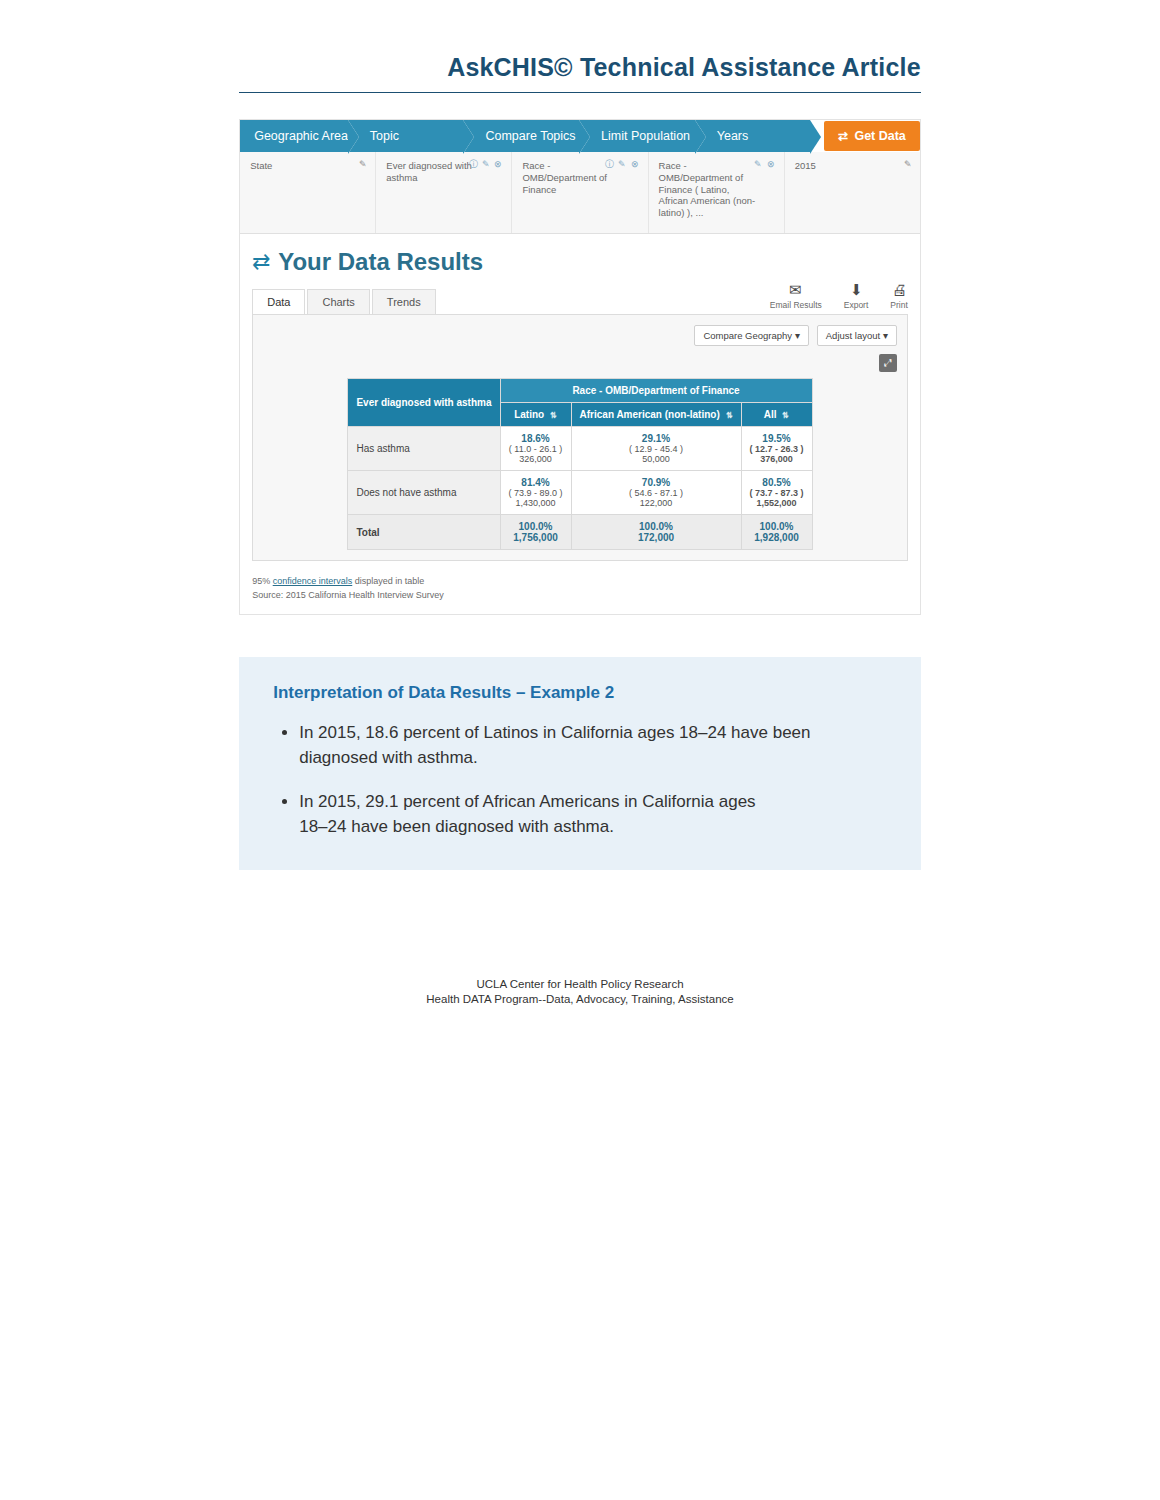AskCHIS© Technical Assistance Article
Geographic Area
Topic
Compare Topics
Limit Population
Years
⇄ Get Data
State ✎
Ever diagnosed with asthma ⓘ ✎ ⊗
Race - OMB/Department of Finance ⓘ ✎ ⊗
Race - OMB/Department of Finance ( Latino, African American (non-latino) ), ... ✎ ⊗
2015 ✎
⇄
Your Data Results
Data
Charts
Trends
✉Email Results
⬇Export
🖨Print
Compare Geography ▾ Adjust layout ▾
⤢
| Ever diagnosed with asthma | Race - OMB/Department of Finance |
| --- | --- |
| Latino ⇅ | African American (non-latino) ⇅ | All ⇅ |
| Has asthma | 18.6% ( 11.0 - 26.1 ) 326,000 | 29.1% ( 12.9 - 45.4 ) 50,000 | 19.5% ( 12.7 - 26.3 ) 376,000 |
| Does not have asthma | 81.4% ( 73.9 - 89.0 ) 1,430,000 | 70.9% ( 54.6 - 87.1 ) 122,000 | 80.5% ( 73.7 - 87.3 ) 1,552,000 |
| Total | 100.0% 1,756,000 | 100.0% 172,000 | 100.0% 1,928,000 |
95% confidence intervals displayed in table
Source: 2015 California Health Interview Survey
Interpretation of Data Results – Example 2
In 2015, 18.6 percent of Latinos in California ages 18–24 have been diagnosed with asthma.
In 2015, 29.1 percent of African Americans in California ages
18–24 have been diagnosed with asthma.
UCLA Center for Health Policy Research
Health DATA Program--Data, Advocacy, Training, Assistance